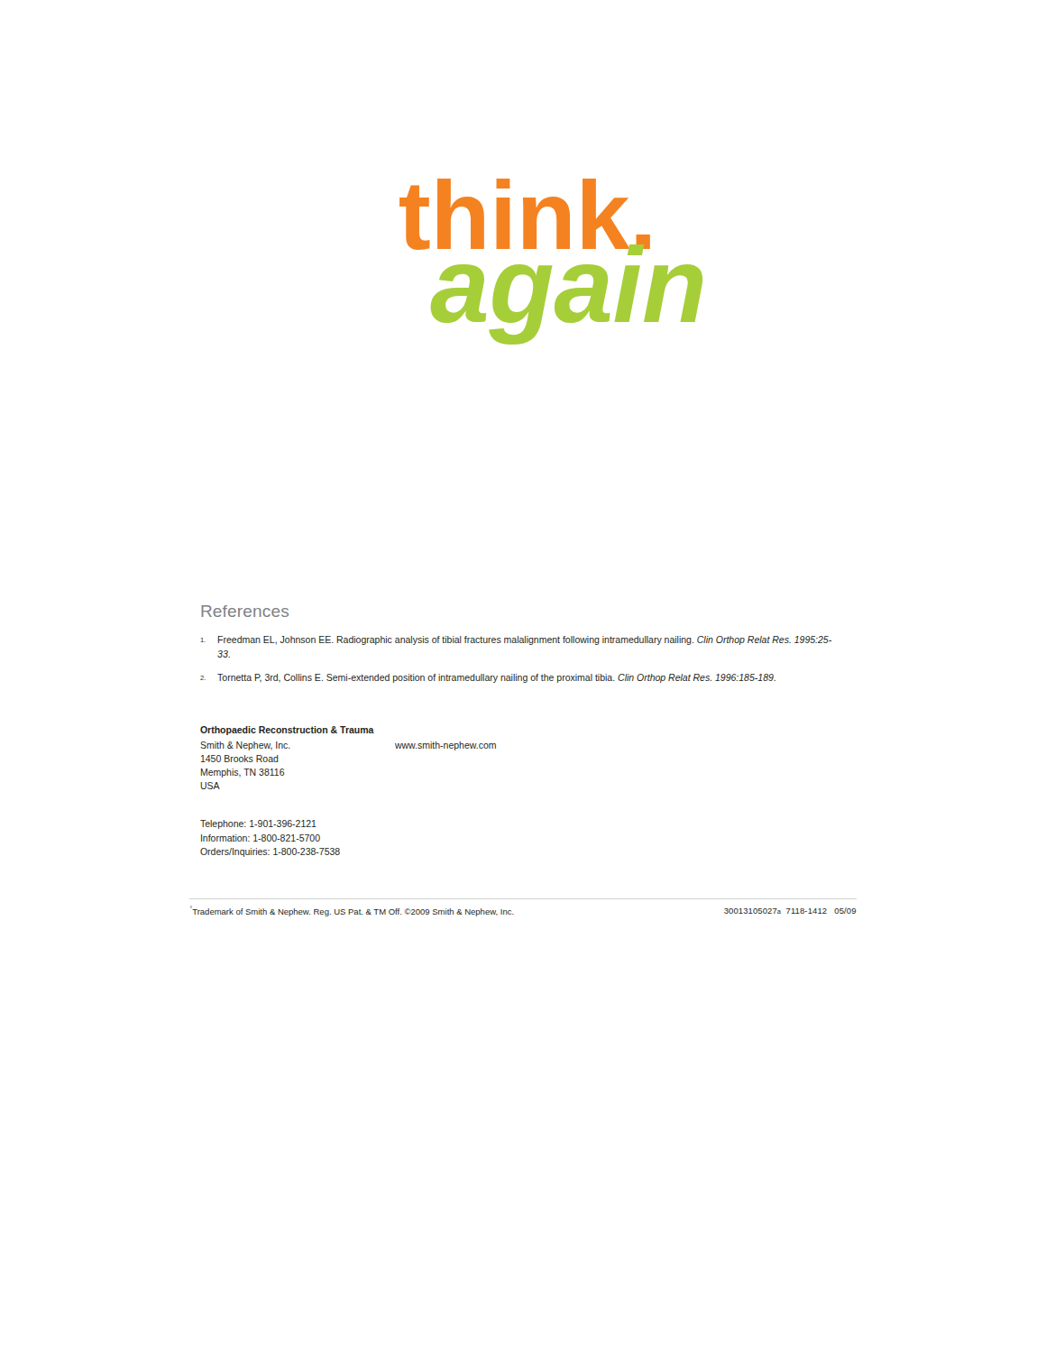think. again
References
1. Freedman EL, Johnson EE. Radiographic analysis of tibial fractures malalignment following intramedullary nailing. Clin Orthop Relat Res. 1995:25-33.
2. Tornetta P, 3rd, Collins E. Semi-extended position of intramedullary nailing of the proximal tibia. Clin Orthop Relat Res. 1996:185-189.
Orthopaedic Reconstruction & Trauma
| Smith & Nephew, Inc. | www.smith-nephew.com |
| 1450 Brooks Road | |
| Memphis, TN 38116 | |
| USA | |
Telephone: 1-901-396-2121
Information: 1-800-821-5700
Orders/Inquiries: 1-800-238-7538
°Trademark of Smith & Nephew. Reg. US Pat. & TM Off. ©2009 Smith & Nephew, Inc.
30013105027a 7118-1412 05/09